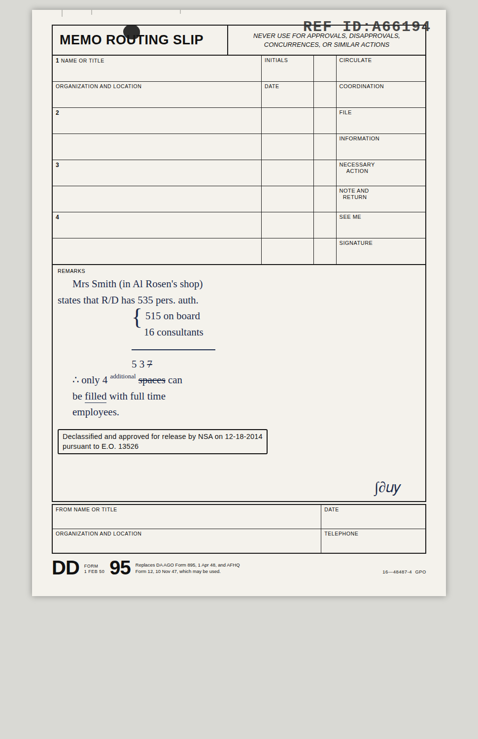REF ID:A66194
MEMO ROUTING SLIP
NEVER USE FOR APPROVALS, DISAPPROVALS,
CONCURRENCES, OR SIMILAR ACTIONS
| 1 NAME OR TITLE | INITIALS | | CIRCULATE |
| ORGANIZATION AND LOCATION | DATE | | COORDINATION |
| 2 | | | FILE |
| | | | INFORMATION |
| 3 | | | NECESSARY ACTION |
| | | | NOTE AND RETURN |
| 4 | | | SEE ME |
| | | | SIGNATURE |
REMARKS
Mrs Smith (in Al Rosen's shop) states that R/D has 535 pers. auth. {515 on board 16 consultants 5 3 7 ∴ only 4 additional spaces can be filled with full time employees.
Declassified and approved for release by NSA on 12-18-2014
pursuant to E.O. 13526
∫∂𝑢𝑦
| FROM NAME OR TITLE | DATE |
| ORGANIZATION AND LOCATION | TELEPHONE |
DD
FORM 1 FEB 50
95
Replaces DA AGO Form 895, 1 Apr 48, and AFHQ
Form 12, 10 Nov 47, which may be used.
16—48487-4 GPO